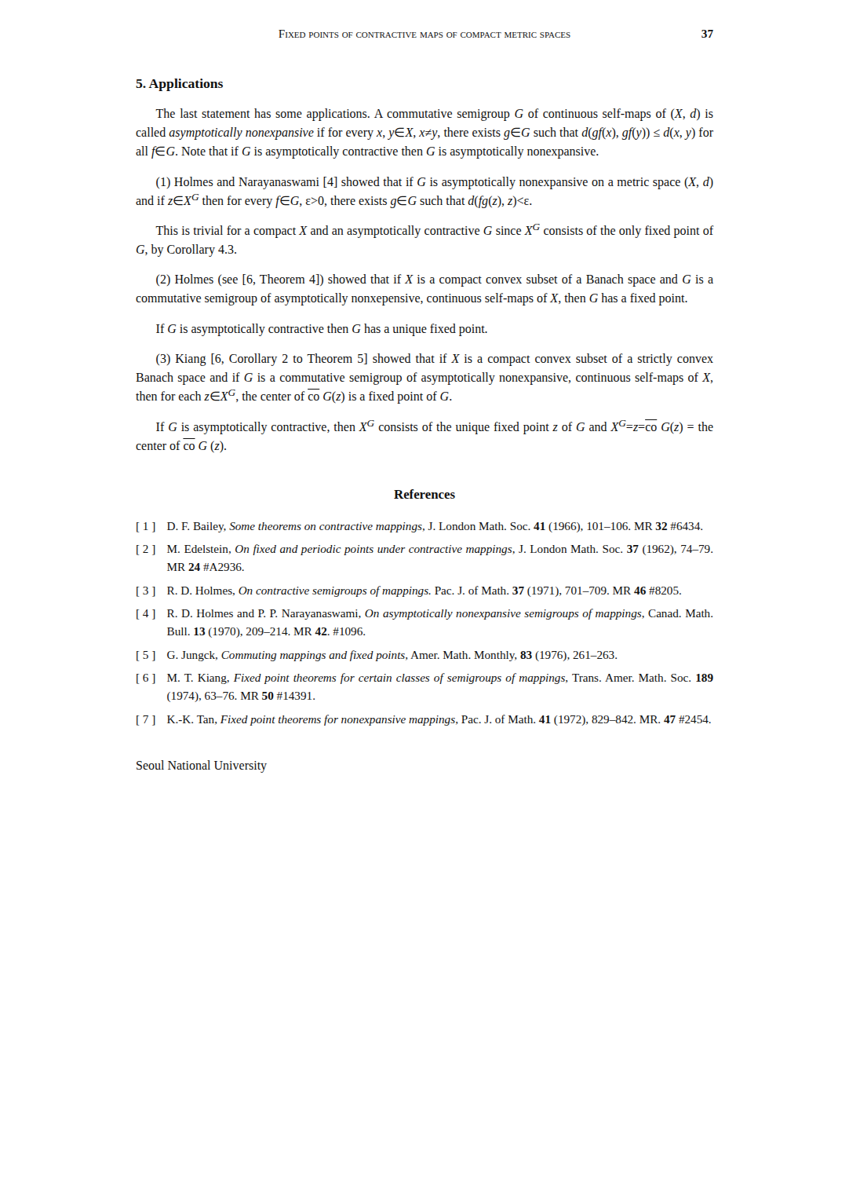Fixed points of contractive maps of compact metric spaces 37
5. Applications
The last statement has some applications. A commutative semigroup G of continuous self-maps of (X, d) is called asymptotically nonexpansive if for every x, y∈X, x≠y, there exists g∈G such that d(gf(x), gf(y)) ≤ d(x, y) for all f∈G. Note that if G is asymptotically contractive then G is asymptotically nonexpansive.
(1) Holmes and Narayanaswami [4] showed that if G is asymptotically nonexpansive on a metric space (X, d) and if z∈XG then for every f∈G, ε>0, there exists g∈G such that d(fg(z), z)<ε.
This is trivial for a compact X and an asymptotically contractive G since XG consists of the only fixed point of G, by Corollary 4.3.
(2) Holmes (see [6, Theorem 4]) showed that if X is a compact convex subset of a Banach space and G is a commutative semigroup of asymptotically nonxepensive, continuous self-maps of X, then G has a fixed point.
If G is asymptotically contractive then G has a unique fixed point.
(3) Kiang [6, Corollary 2 to Theorem 5] showed that if X is a compact convex subset of a strictly convex Banach space and if G is a commutative semigroup of asymptotically nonexpansive, continuous self-maps of X, then for each z∈XG, the center of co G(z) is a fixed point of G.
If G is asymptotically contractive, then XG consists of the unique fixed point z of G and XG=z=co G(z) = the center of co G (z).
References
[ 1 ] D. F. Bailey, Some theorems on contractive mappings, J. London Math. Soc. 41 (1966), 101–106. MR 32 #6434.
[ 2 ] M. Edelstein, On fixed and periodic points under contractive mappings, J. London Math. Soc. 37 (1962), 74–79. MR 24 #A2936.
[ 3 ] R. D. Holmes, On contractive semigroups of mappings. Pac. J. of Math. 37 (1971), 701–709. MR 46 #8205.
[ 4 ] R. D. Holmes and P. P. Narayanaswami, On asymptotically nonexpansive semigroups of mappings, Canad. Math. Bull. 13 (1970), 209–214. MR 42. #1096.
[ 5 ] G. Jungck, Commuting mappings and fixed points, Amer. Math. Monthly, 83 (1976), 261–263.
[ 6 ] M. T. Kiang, Fixed point theorems for certain classes of semigroups of mappings, Trans. Amer. Math. Soc. 189 (1974), 63–76. MR 50 #14391.
[ 7 ] K.-K. Tan, Fixed point theorems for nonexpansive mappings, Pac. J. of Math. 41 (1972), 829–842. MR. 47 #2454.
Seoul National University